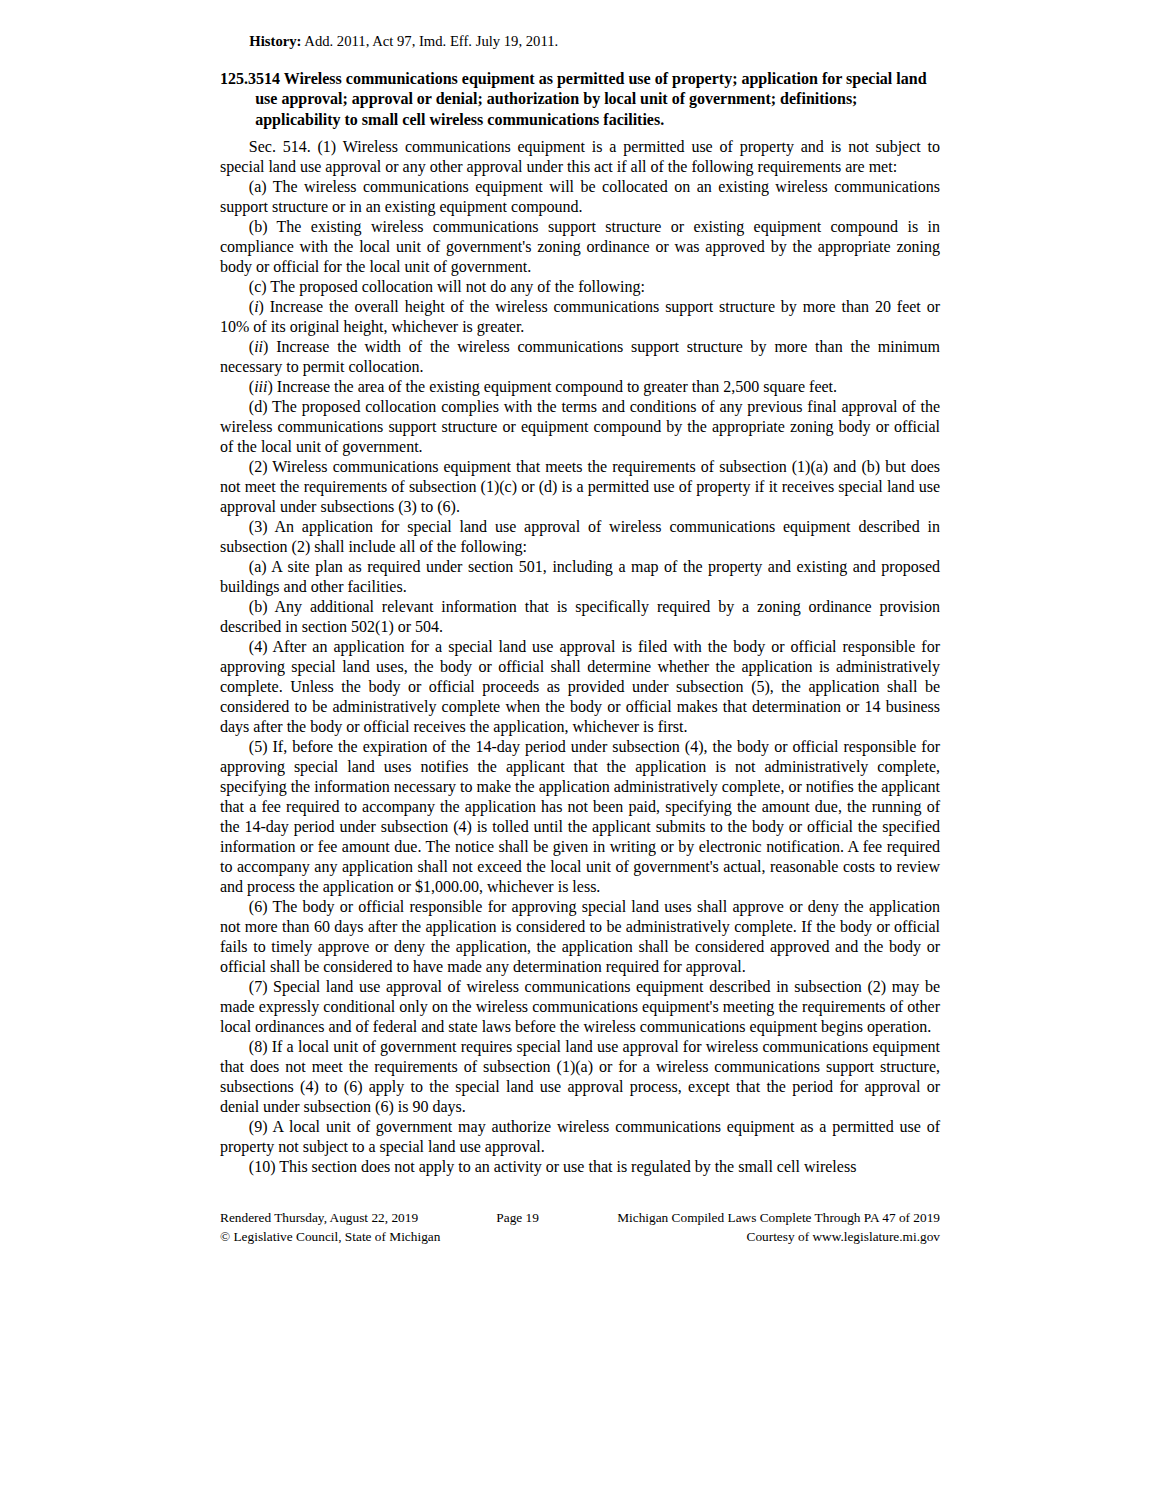History: Add. 2011, Act 97, Imd. Eff. July 19, 2011.
125.3514 Wireless communications equipment as permitted use of property; application for special land use approval; approval or denial; authorization by local unit of government; definitions; applicability to small cell wireless communications facilities.
Sec. 514. (1) Wireless communications equipment is a permitted use of property and is not subject to special land use approval or any other approval under this act if all of the following requirements are met:
(a) The wireless communications equipment will be collocated on an existing wireless communications support structure or in an existing equipment compound.
(b) The existing wireless communications support structure or existing equipment compound is in compliance with the local unit of government's zoning ordinance or was approved by the appropriate zoning body or official for the local unit of government.
(c) The proposed collocation will not do any of the following:
(i) Increase the overall height of the wireless communications support structure by more than 20 feet or 10% of its original height, whichever is greater.
(ii) Increase the width of the wireless communications support structure by more than the minimum necessary to permit collocation.
(iii) Increase the area of the existing equipment compound to greater than 2,500 square feet.
(d) The proposed collocation complies with the terms and conditions of any previous final approval of the wireless communications support structure or equipment compound by the appropriate zoning body or official of the local unit of government.
(2) Wireless communications equipment that meets the requirements of subsection (1)(a) and (b) but does not meet the requirements of subsection (1)(c) or (d) is a permitted use of property if it receives special land use approval under subsections (3) to (6).
(3) An application for special land use approval of wireless communications equipment described in subsection (2) shall include all of the following:
(a) A site plan as required under section 501, including a map of the property and existing and proposed buildings and other facilities.
(b) Any additional relevant information that is specifically required by a zoning ordinance provision described in section 502(1) or 504.
(4) After an application for a special land use approval is filed with the body or official responsible for approving special land uses, the body or official shall determine whether the application is administratively complete. Unless the body or official proceeds as provided under subsection (5), the application shall be considered to be administratively complete when the body or official makes that determination or 14 business days after the body or official receives the application, whichever is first.
(5) If, before the expiration of the 14-day period under subsection (4), the body or official responsible for approving special land uses notifies the applicant that the application is not administratively complete, specifying the information necessary to make the application administratively complete, or notifies the applicant that a fee required to accompany the application has not been paid, specifying the amount due, the running of the 14-day period under subsection (4) is tolled until the applicant submits to the body or official the specified information or fee amount due. The notice shall be given in writing or by electronic notification. A fee required to accompany any application shall not exceed the local unit of government's actual, reasonable costs to review and process the application or $1,000.00, whichever is less.
(6) The body or official responsible for approving special land uses shall approve or deny the application not more than 60 days after the application is considered to be administratively complete. If the body or official fails to timely approve or deny the application, the application shall be considered approved and the body or official shall be considered to have made any determination required for approval.
(7) Special land use approval of wireless communications equipment described in subsection (2) may be made expressly conditional only on the wireless communications equipment's meeting the requirements of other local ordinances and of federal and state laws before the wireless communications equipment begins operation.
(8) If a local unit of government requires special land use approval for wireless communications equipment that does not meet the requirements of subsection (1)(a) or for a wireless communications support structure, subsections (4) to (6) apply to the special land use approval process, except that the period for approval or denial under subsection (6) is 90 days.
(9) A local unit of government may authorize wireless communications equipment as a permitted use of property not subject to a special land use approval.
(10) This section does not apply to an activity or use that is regulated by the small cell wireless
Rendered Thursday, August 22, 2019 Page 19 Michigan Compiled Laws Complete Through PA 47 of 2019
© Legislative Council, State of Michigan Courtesy of www.legislature.mi.gov